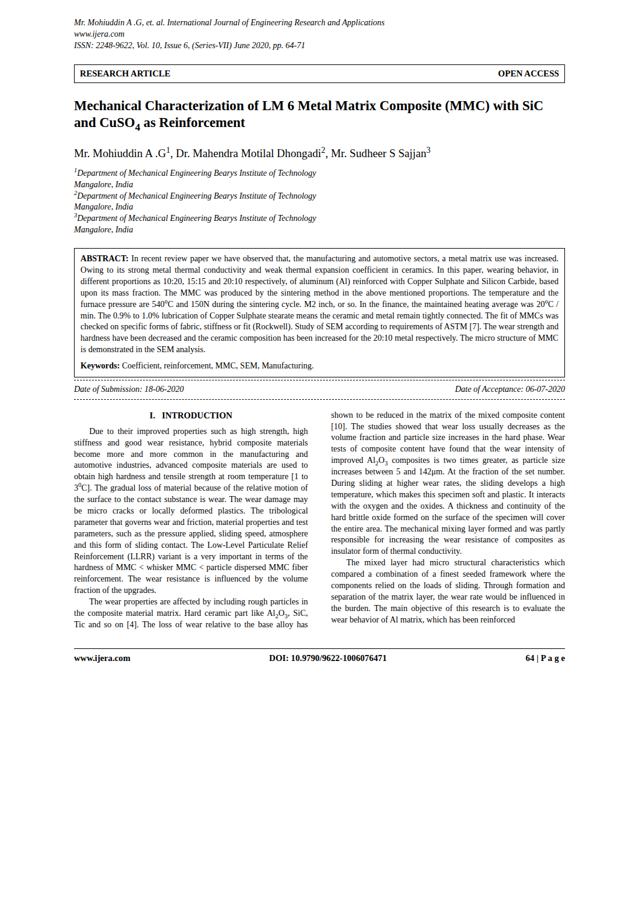Mr. Mohiuddin A .G, et. al. International Journal of Engineering Research and Applications
www.ijera.com
ISSN: 2248-9622, Vol. 10, Issue 6, (Series-VII) June 2020, pp. 64-71
RESEARCH ARTICLE OPEN ACCESS
Mechanical Characterization of LM 6 Metal Matrix Composite (MMC) with SiC and CuSO4 as Reinforcement
Mr. Mohiuddin A .G1, Dr. Mahendra Motilal Dhongadi2, Mr. Sudheer S Sajjan3
1Department of Mechanical Engineering Bearys Institute of Technology
Mangalore, India
2Department of Mechanical Engineering Bearys Institute of Technology
Mangalore, India
3Department of Mechanical Engineering Bearys Institute of Technology
Mangalore, India
ABSTRACT: In recent review paper we have observed that, the manufacturing and automotive sectors, a metal matrix use was increased. Owing to its strong metal thermal conductivity and weak thermal expansion coefficient in ceramics. In this paper, wearing behavior, in different proportions as 10:20, 15:15 and 20:10 respectively, of aluminum (Al) reinforced with Copper Sulphate and Silicon Carbide, based upon its mass fraction. The MMC was produced by the sintering method in the above mentioned proportions. The temperature and the furnace pressure are 540oC and 150N during the sintering cycle. M2 inch, or so. In the finance, the maintained heating average was 20oC / min. The 0.9% to 1.0% lubrication of Copper Sulphate stearate means the ceramic and metal remain tightly connected. The fit of MMCs was checked on specific forms of fabric, stiffness or fit (Rockwell). Study of SEM according to requirements of ASTM [7]. The wear strength and hardness have been decreased and the ceramic composition has been increased for the 20:10 metal respectively. The micro structure of MMC is demonstrated in the SEM analysis.
Keywords: Coefficient, reinforcement, MMC, SEM, Manufacturing.
Date of Submission: 18-06-2020 Date of Acceptance: 06-07-2020
I. INTRODUCTION
Due to their improved properties such as high strength, high stiffness and good wear resistance, hybrid composite materials become more and more common in the manufacturing and automotive industries, advanced composite materials are used to obtain high hardness and tensile strength at room temperature [1 to 30C]. The gradual loss of material because of the relative motion of the surface to the contact substance is wear. The wear damage may be micro cracks or locally deformed plastics. The tribological parameter that governs wear and friction, material properties and test parameters, such as the pressure applied, sliding speed, atmosphere and this form of sliding contact. The Low-Level Particulate Relief Reinforcement (LLRR) variant is a very important in terms of the hardness of MMC < whisker MMC < particle dispersed MMC fiber reinforcement. The wear resistance is influenced by the volume fraction of the upgrades.
The wear properties are affected by including rough particles in the composite material matrix. Hard ceramic part like Al2O3, SiC, Tic and so on [4]. The loss of wear relative to the base alloy has shown to be reduced in the matrix of the mixed composite content [10]. The studies showed that wear loss usually decreases as the volume fraction and particle size increases in the hard phase. Wear tests of composite content have found that the wear intensity of improved Al2O3 composites is two times greater, as particle size increases between 5 and 142μm. At the fraction of the set number. During sliding at higher wear rates, the sliding develops a high temperature, which makes this specimen soft and plastic. It interacts with the oxygen and the oxides. A thickness and continuity of the hard brittle oxide formed on the surface of the specimen will cover the entire area. The mechanical mixing layer formed and was partly responsible for increasing the wear resistance of composites as insulator form of thermal conductivity.
The mixed layer had micro structural characteristics which compared a combination of a finest seeded framework where the components relied on the loads of sliding. Through formation and separation of the matrix layer, the wear rate would be influenced in the burden. The main objective of this research is to evaluate the wear behavior of Al matrix, which has been reinforced
www.ijera.com DOI: 10.9790/9622-1006076471 64 | P a g e